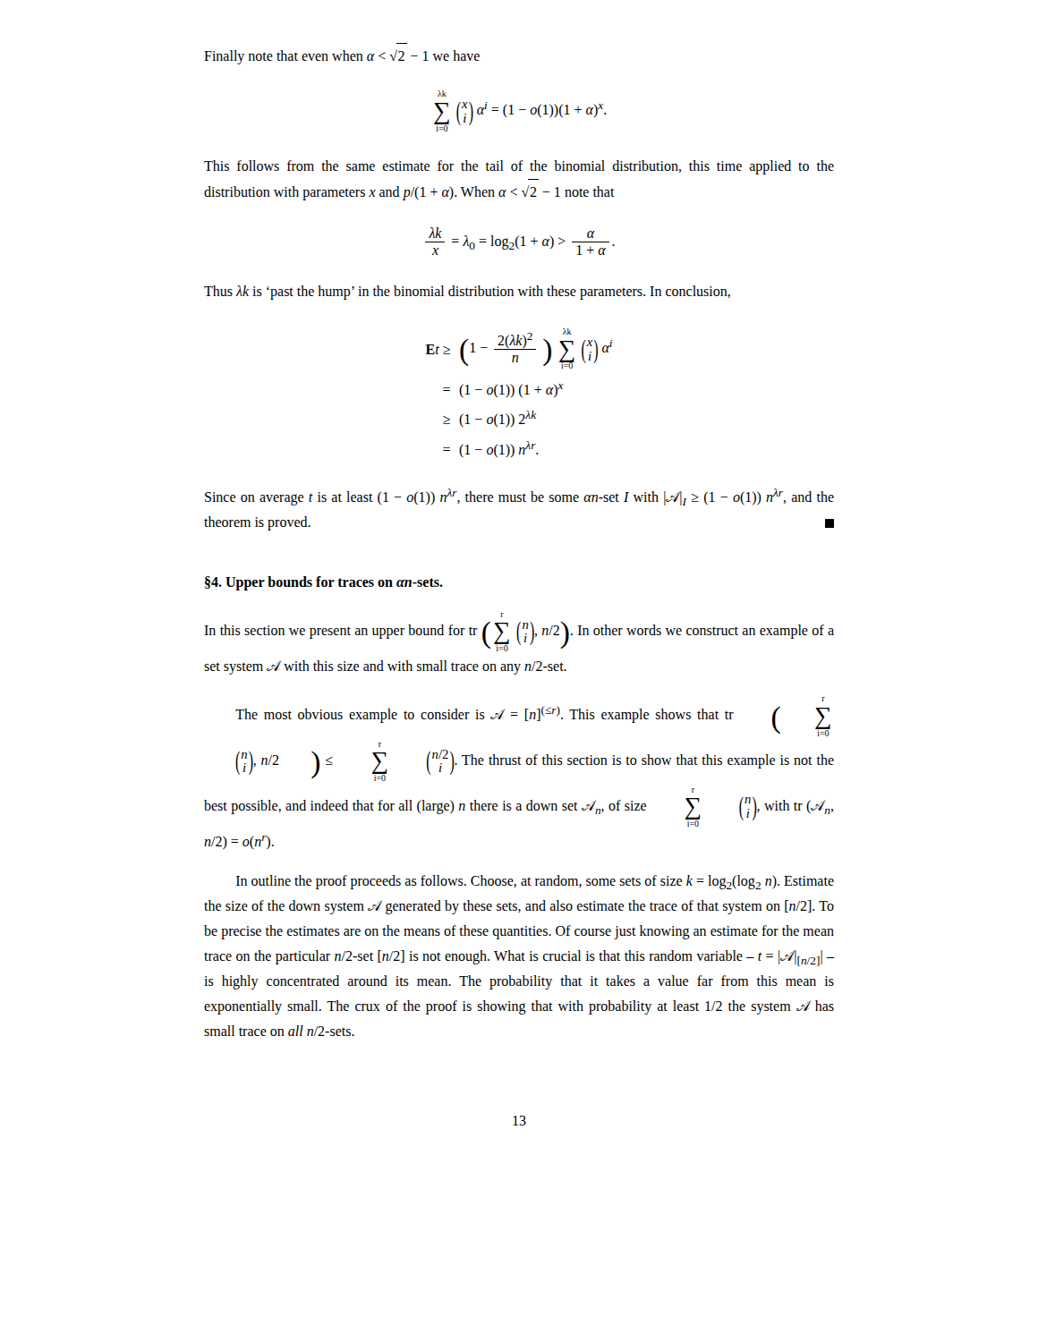Finally note that even when α < √2 − 1 we have
λk∑i=0 xi αi = (1 − o(1))(1 + α)x.
This follows from the same estimate for the tail of the binomial distribution, this time applied to the distribution with parameters x and p/(1 + α). When α < √2 − 1 note that
λk x = λ0 = log2(1 + α) > α 1 + α.
Thus λk is ‘past the hump’ in the binomial distribution with these parameters. In conclusion,
Et ≥
(1 − 2(λk)2 n ) λk∑i=0 xi αi
=
(1 − o(1)) (1 + α)x
≥
(1 − o(1)) 2λk
=
(1 − o(1)) nλr.
Since on average t is at least (1 − o(1)) nλr, there must be some αn-set I with |𝒜|I ≥ (1 − o(1)) nλr, and the theorem is proved.
§4. Upper bounds for traces on αn-sets.
In this section we present an upper bound for tr (r∑i=0 ni, n/2). In other words we construct an example of a set system 𝒜 with this size and with small trace on any n/2-set.
The most obvious example to consider is 𝒜 = [n](≤r). This example shows that tr (r∑i=0 ni, n/2) ≤ r∑i=0 n/2 i. The thrust of this section is to show that this example is not the best possible, and indeed that for all (large) n there is a down set 𝒜n, of size r∑i=0 ni, with tr (𝒜n, n/2) = o(nr).
In outline the proof proceeds as follows. Choose, at random, some sets of size k = log2(log2 n). Estimate the size of the down system 𝒜 generated by these sets, and also estimate the trace of that system on [n/2]. To be precise the estimates are on the means of these quantities. Of course just knowing an estimate for the mean trace on the particular n/2-set [n/2] is not enough. What is crucial is that this random variable – t = |𝒜|[n/2]| – is highly concentrated around its mean. The probability that it takes a value far from this mean is exponentially small. The crux of the proof is showing that with probability at least 1/2 the system 𝒜 has small trace on all n/2-sets.
13